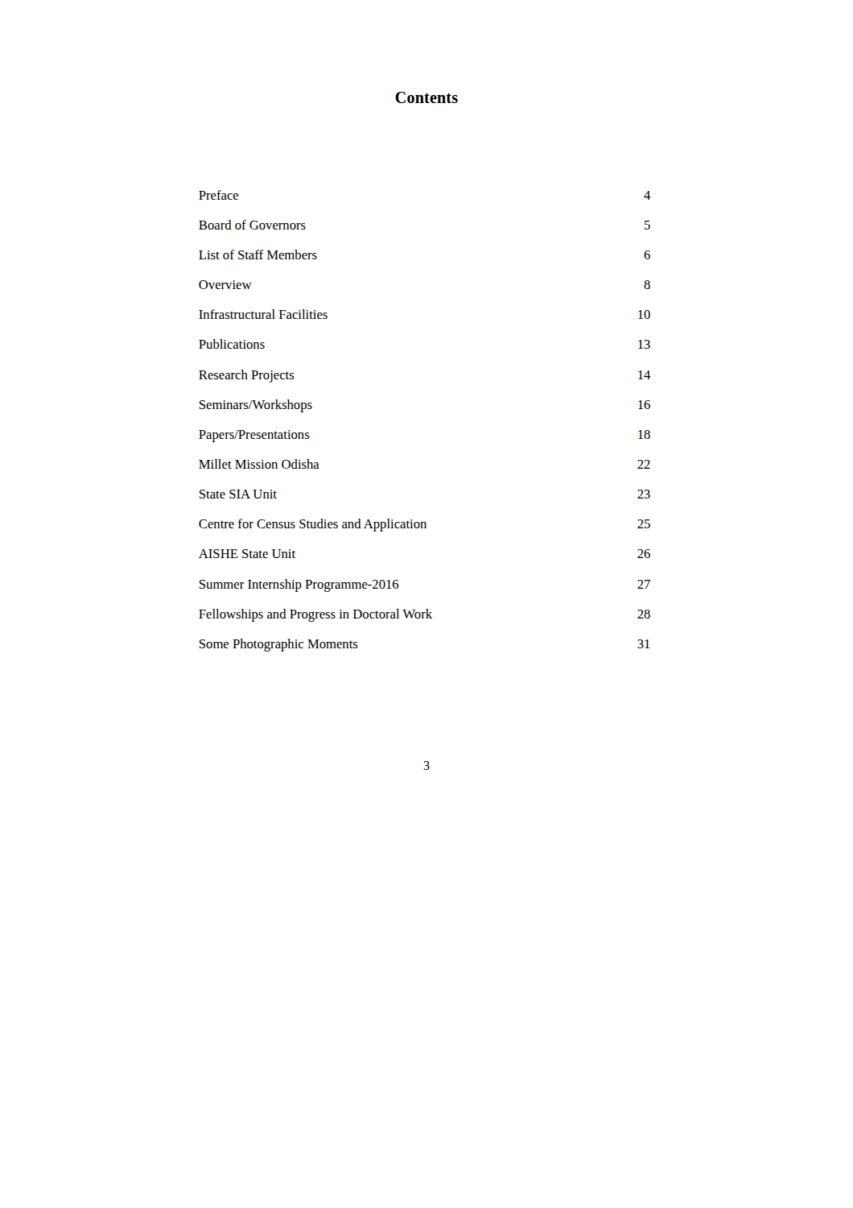Contents
| Preface | 4 |
| Board of Governors | 5 |
| List of Staff Members | 6 |
| Overview | 8 |
| Infrastructural Facilities | 10 |
| Publications | 13 |
| Research Projects | 14 |
| Seminars/Workshops | 16 |
| Papers/Presentations | 18 |
| Millet Mission Odisha | 22 |
| State SIA Unit | 23 |
| Centre for Census Studies and Application | 25 |
| AISHE State Unit | 26 |
| Summer Internship Programme-2016 | 27 |
| Fellowships and Progress in Doctoral Work | 28 |
| Some Photographic Moments | 31 |
3